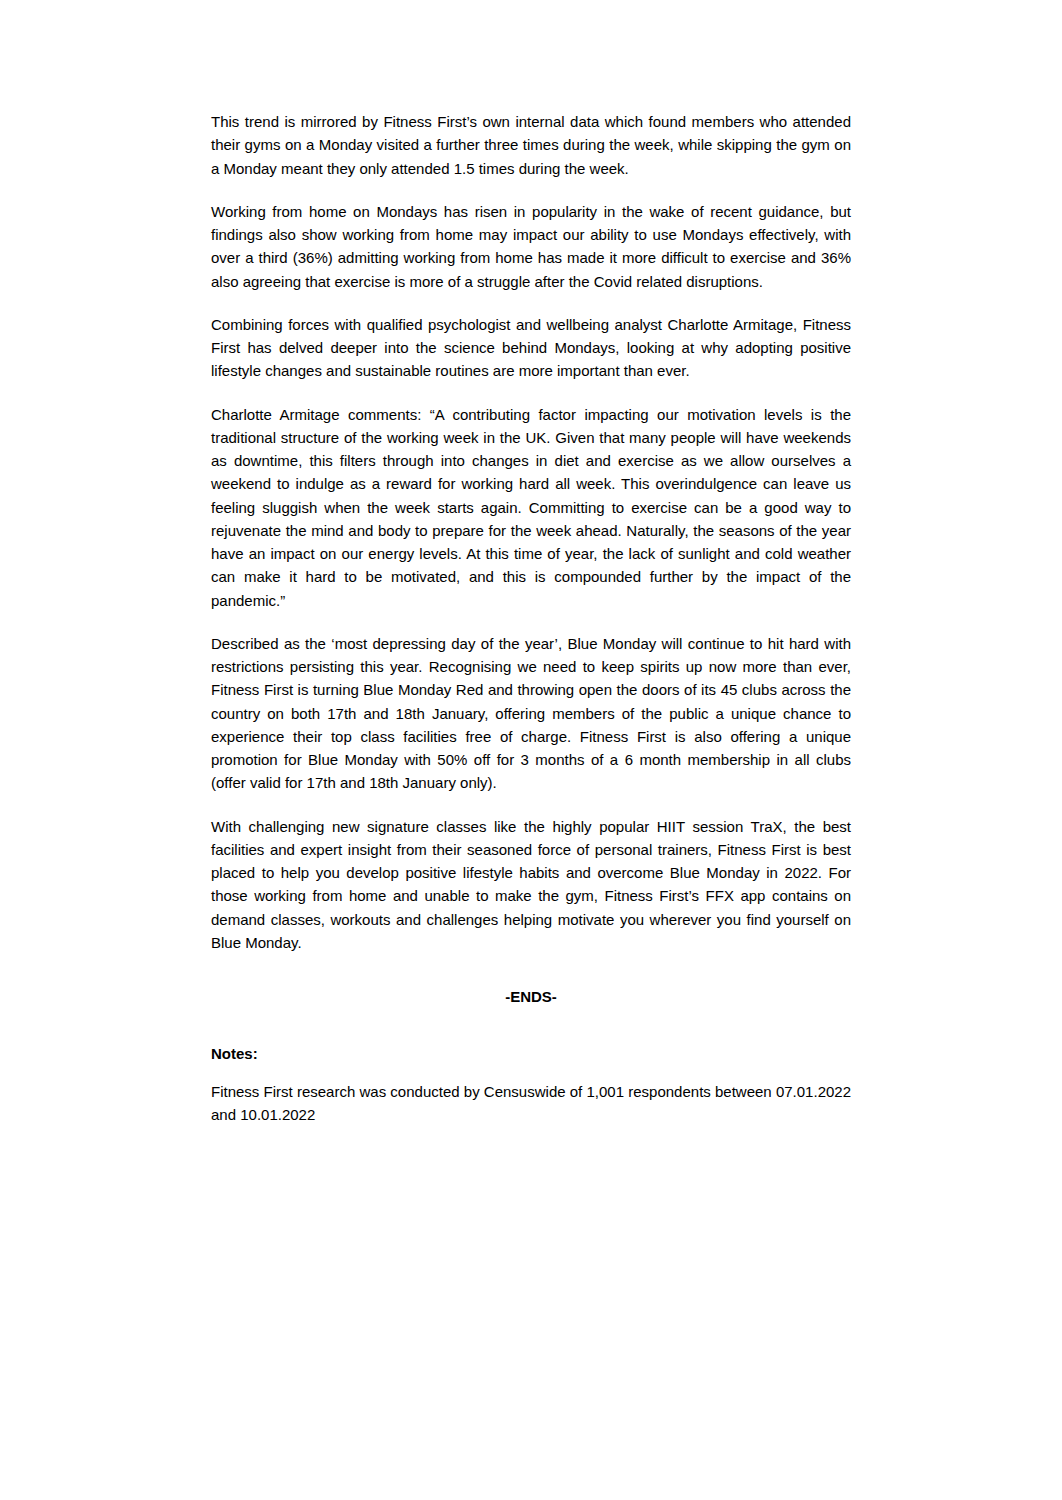This trend is mirrored by Fitness First’s own internal data which found members who attended their gyms on a Monday visited a further three times during the week, while skipping the gym on a Monday meant they only attended 1.5 times during the week.
Working from home on Mondays has risen in popularity in the wake of recent guidance, but findings also show working from home may impact our ability to use Mondays effectively, with over a third (36%) admitting working from home has made it more difficult to exercise and 36% also agreeing that exercise is more of a struggle after the Covid related disruptions.
Combining forces with qualified psychologist and wellbeing analyst Charlotte Armitage, Fitness First has delved deeper into the science behind Mondays, looking at why adopting positive lifestyle changes and sustainable routines are more important than ever.
Charlotte Armitage comments: “A contributing factor impacting our motivation levels is the traditional structure of the working week in the UK. Given that many people will have weekends as downtime, this filters through into changes in diet and exercise as we allow ourselves a weekend to indulge as a reward for working hard all week. This overindulgence can leave us feeling sluggish when the week starts again. Committing to exercise can be a good way to rejuvenate the mind and body to prepare for the week ahead. Naturally, the seasons of the year have an impact on our energy levels. At this time of year, the lack of sunlight and cold weather can make it hard to be motivated, and this is compounded further by the impact of the pandemic.”
Described as the ‘most depressing day of the year’, Blue Monday will continue to hit hard with restrictions persisting this year. Recognising we need to keep spirits up now more than ever, Fitness First is turning Blue Monday Red and throwing open the doors of its 45 clubs across the country on both 17th and 18th January, offering members of the public a unique chance to experience their top class facilities free of charge. Fitness First is also offering a unique promotion for Blue Monday with 50% off for 3 months of a 6 month membership in all clubs (offer valid for 17th and 18th January only).
With challenging new signature classes like the highly popular HIIT session TraX, the best facilities and expert insight from their seasoned force of personal trainers, Fitness First is best placed to help you develop positive lifestyle habits and overcome Blue Monday in 2022. For those working from home and unable to make the gym, Fitness First’s FFX app contains on demand classes, workouts and challenges helping motivate you wherever you find yourself on Blue Monday.
-ENDS-
Notes:
Fitness First research was conducted by Censuswide of 1,001 respondents between 07.01.2022 and 10.01.2022